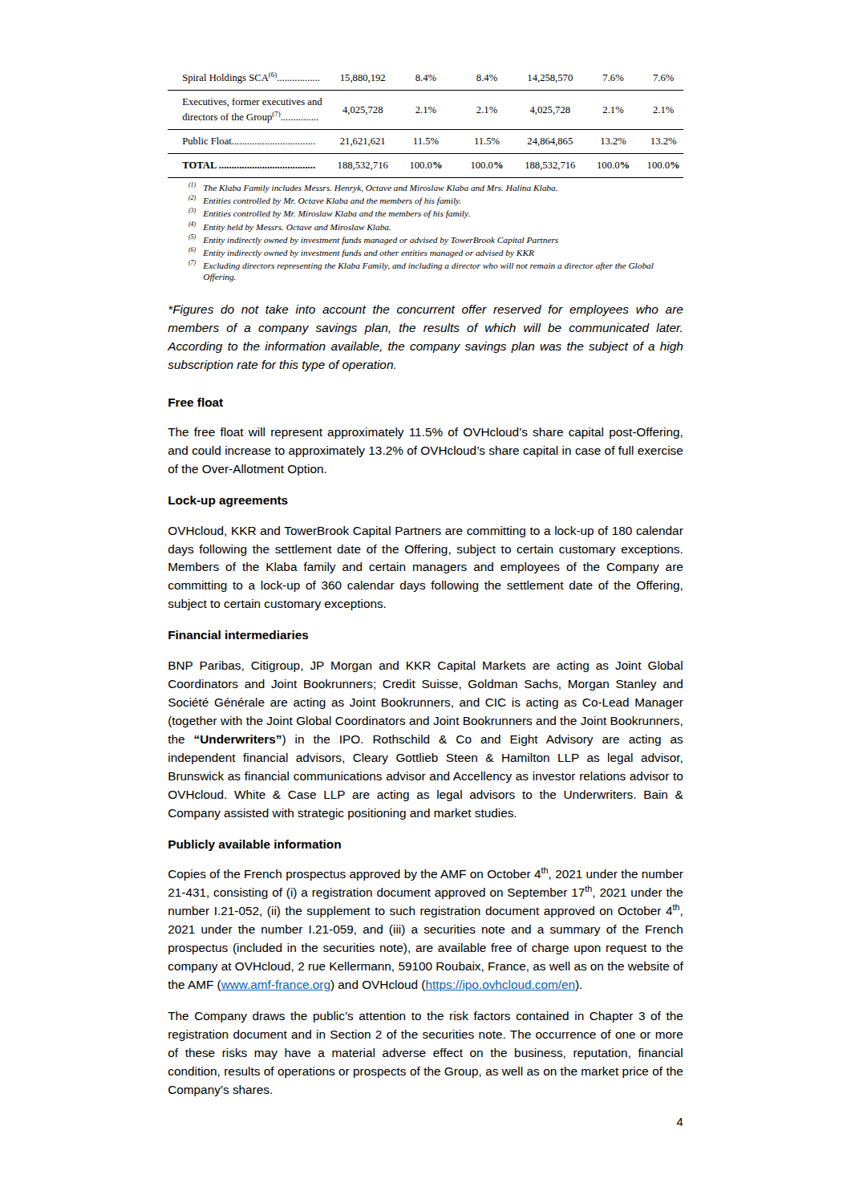| Spiral Holdings SCA (6) ................. | 15,880,192 | 8.4% | 8.4% | 14,258,570 | 7.6% | 7.6% |
| Executives, former executives and directors of the Group (7) ............... | 4,025,728 | 2.1% | 2.1% | 4,025,728 | 2.1% | 2.1% |
| Public Float ................................. | 21,621,621 | 11.5% | 11.5% | 24,864,865 | 13.2% | 13.2% |
| TOTAL ...................................... | 188,532,716 | 100.0 % | 100.0 % | 188,532,716 | 100.0 % | 100.0 % |
| (1) | The Klaba Family includes Messrs. Henryk, Octave and Miroslaw Klaba and Mrs. Halina Klaba. |
| (2) | Entities controlled by Mr. Octave Klaba and the members of his family. |
| (3) | Entities controlled by Mr. Miroslaw Klaba and the members of his family. |
| (4) | Entity held by Messrs. Octave and Miroslaw Klaba. |
| (5) | Entity indirectly owned by investment funds managed or advised by TowerBrook Capital Partners |
| (6) | Entity indirectly owned by investment funds and other entities managed or advised by KKR |
| (7) | Excluding directors representing the Klaba Family, and including a director who will not remain a director after the Global Offering. |
*Figures do not take into account the concurrent offer reserved for employees who are members of a company savings plan, the results of which will be communicated later. According to the information available, the company savings plan was the subject of a high subscription rate for this type of operation.
Free float
The free float will represent approximately 11.5% of OVHcloud’s share capital post-Offering, and could increase to approximately 13.2% of OVHcloud’s share capital in case of full exercise of the Over-Allotment Option.
Lock-up agreements
OVHcloud, KKR and TowerBrook Capital Partners are committing to a lock-up of 180 calendar days following the settlement date of the Offering, subject to certain customary exceptions. Members of the Klaba family and certain managers and employees of the Company are committing to a lock-up of 360 calendar days following the settlement date of the Offering, subject to certain customary exceptions.
Financial intermediaries
BNP Paribas, Citigroup, JP Morgan and KKR Capital Markets are acting as Joint Global Coordinators and Joint Bookrunners; Credit Suisse, Goldman Sachs, Morgan Stanley and Société Générale are acting as Joint Bookrunners, and CIC is acting as Co-Lead Manager (together with the Joint Global Coordinators and Joint Bookrunners and the Joint Bookrunners, the “Underwriters”) in the IPO. Rothschild & Co and Eight Advisory are acting as independent financial advisors, Cleary Gottlieb Steen & Hamilton LLP as legal advisor, Brunswick as financial communications advisor and Accellency as investor relations advisor to OVHcloud. White & Case LLP are acting as legal advisors to the Underwriters. Bain & Company assisted with strategic positioning and market studies.
Publicly available information
Copies of the French prospectus approved by the AMF on October 4th, 2021 under the number 21-431, consisting of (i) a registration document approved on September 17th, 2021 under the number I.21-052, (ii) the supplement to such registration document approved on October 4th, 2021 under the number I.21-059, and (iii) a securities note and a summary of the French prospectus (included in the securities note), are available free of charge upon request to the company at OVHcloud, 2 rue Kellermann, 59100 Roubaix, France, as well as on the website of the AMF (www.amf-france.org) and OVHcloud (https://ipo.ovhcloud.com/en).
The Company draws the public’s attention to the risk factors contained in Chapter 3 of the registration document and in Section 2 of the securities note. The occurrence of one or more of these risks may have a material adverse effect on the business, reputation, financial condition, results of operations or prospects of the Group, as well as on the market price of the Company’s shares.
4